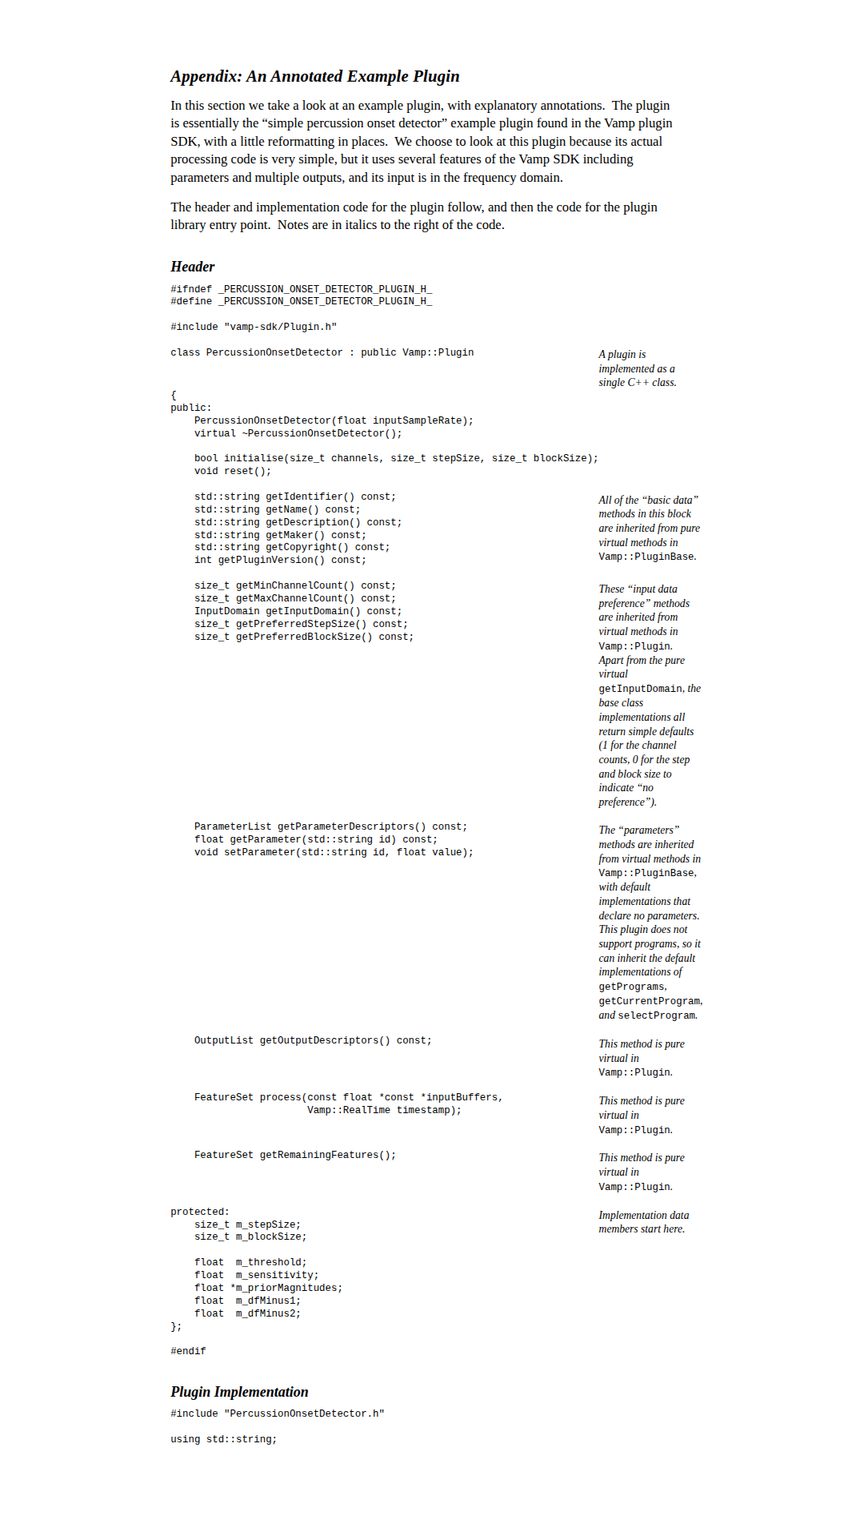Appendix: An Annotated Example Plugin
In this section we take a look at an example plugin, with explanatory annotations. The plugin is essentially the “simple percussion onset detector” example plugin found in the Vamp plugin SDK, with a little reformatting in places. We choose to look at this plugin because its actual processing code is very simple, but it uses several features of the Vamp SDK including parameters and multiple outputs, and its input is in the frequency domain.
The header and implementation code for the plugin follow, and then the code for the plugin library entry point. Notes are in italics to the right of the code.
Header
#ifndef _PERCUSSION_ONSET_DETECTOR_PLUGIN_H_ #define _PERCUSSION_ONSET_DETECTOR_PLUGIN_H_ #include "vamp-sdk/Plugin.h"
| class PercussionOnsetDetector : public Vamp::Plugin | A plugin is implemented as a single C++ class. |
| { public: PercussionOnsetDetector(float inputSampleRate); virtual ~PercussionOnsetDetector(); bool initialise(size_t channels, size_t stepSize, size_t blockSize); void reset(); | |
| std::string getIdentifier() const; std::string getName() const; std::string getDescription() const; std::string getMaker() const; std::string getCopyright() const; int getPluginVersion() const; | All of the “basic data” methods in this block are inherited from pure virtual methods in Vamp::PluginBase . |
| size_t getMinChannelCount() const; size_t getMaxChannelCount() const; InputDomain getInputDomain() const; size_t getPreferredStepSize() const; size_t getPreferredBlockSize() const; | These “input data preference” methods are inherited from virtual methods in Vamp::Plugin . Apart from the pure virtual getInputDomain , the base class implementations all return simple defaults (1 for the channel counts, 0 for the step and block size to indicate “no preference”). |
| ParameterList getParameterDescriptors() const; float getParameter(std::string id) const; void setParameter(std::string id, float value); | The “parameters” methods are inherited from virtual methods in Vamp::PluginBase , with default implementations that declare no parameters. |
| | This plugin does not support programs, so it can inherit the default implementations of getPrograms , getCurrentProgram , and selectProgram . |
| OutputList getOutputDescriptors() const; | This method is pure virtual in Vamp::Plugin . |
| FeatureSet process(const float *const *inputBuffers, Vamp::RealTime timestamp); | This method is pure virtual in Vamp::Plugin . |
| FeatureSet getRemainingFeatures(); | This method is pure virtual in Vamp::Plugin . |
| protected: size_t m_stepSize; size_t m_blockSize; float m_threshold; float m_sensitivity; float *m_priorMagnitudes; float m_dfMinus1; float m_dfMinus2; }; | Implementation data members start here. |
#endif
Plugin Implementation
#include "PercussionOnsetDetector.h" using std::string;